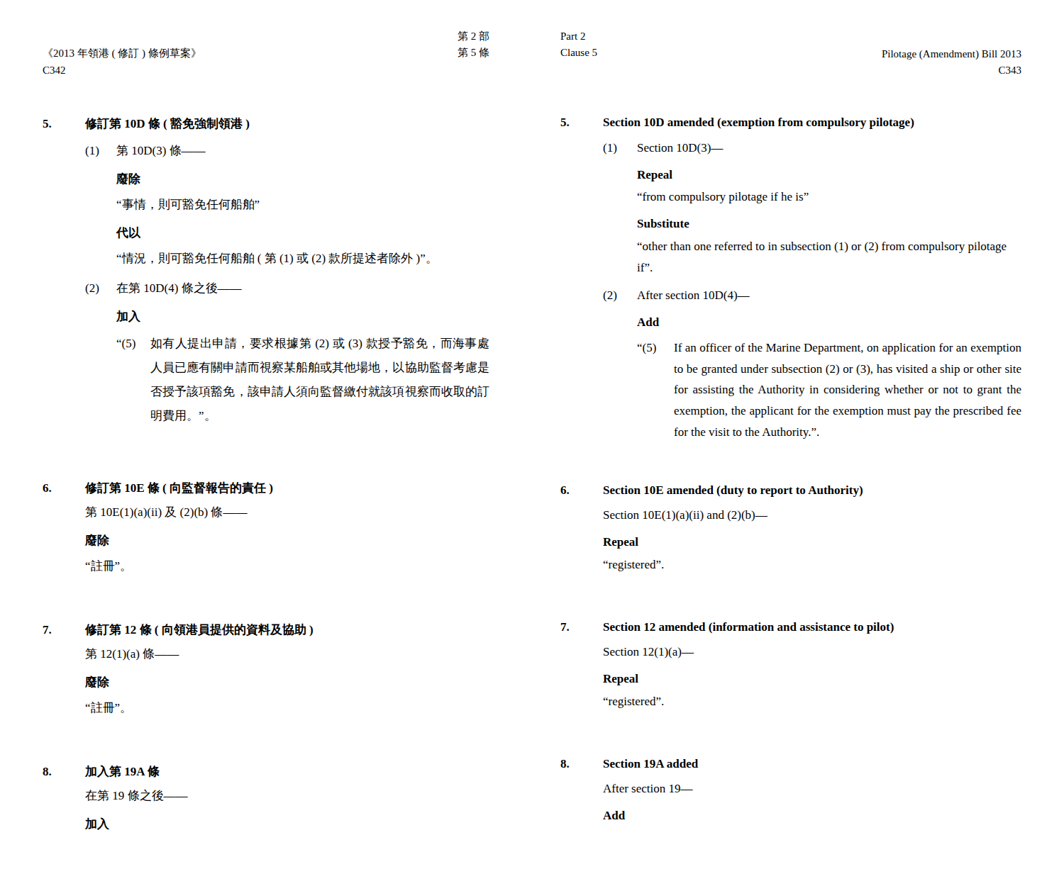《2013 年領港 ( 修訂 ) 條例草案》
第 2 部
第 5 條
C342
5.
修訂第 10D 條 ( 豁免強制領港 )
(1)
第 10D(3) 條——
廢除
“事情，則可豁免任何船舶”
代以
“情況，則可豁免任何船舶 ( 第 (1) 或 (2) 款所提述者除外 )”。
(2)
在第 10D(4) 條之後——
加入
“(5)
如有人提出申請，要求根據第 (2) 或 (3) 款授予豁免，而海事處人員已應有關申請而視察某船舶或其他場地，以協助監督考慮是否授予該項豁免，該申請人須向監督繳付就該項視察而收取的訂明費用。”。
6.
修訂第 10E 條 ( 向監督報告的責任 )
第 10E(1)(a)(ii) 及 (2)(b) 條——
廢除
“註冊”。
7.
修訂第 12 條 ( 向領港員提供的資料及協助 )
第 12(1)(a) 條——
廢除
“註冊”。
8.
加入第 19A 條
在第 19 條之後——
加入
Part 2
Clause 5
Pilotage (Amendment) Bill 2013
C343
5.
Section 10D amended (exemption from compulsory pilotage)
(1)
Section 10D(3)—
Repeal
“from compulsory pilotage if he is”
Substitute
“other than one referred to in subsection (1) or (2) from compulsory pilotage if”.
(2)
After section 10D(4)—
Add
“(5)
If an officer of the Marine Department, on application for an exemption to be granted under subsection (2) or (3), has visited a ship or other site for assisting the Authority in considering whether or not to grant the exemption, the applicant for the exemption must pay the prescribed fee for the visit to the Authority.”.
6.
Section 10E amended (duty to report to Authority)
Section 10E(1)(a)(ii) and (2)(b)—
Repeal
“registered”.
7.
Section 12 amended (information and assistance to pilot)
Section 12(1)(a)—
Repeal
“registered”.
8.
Section 19A added
After section 19—
Add